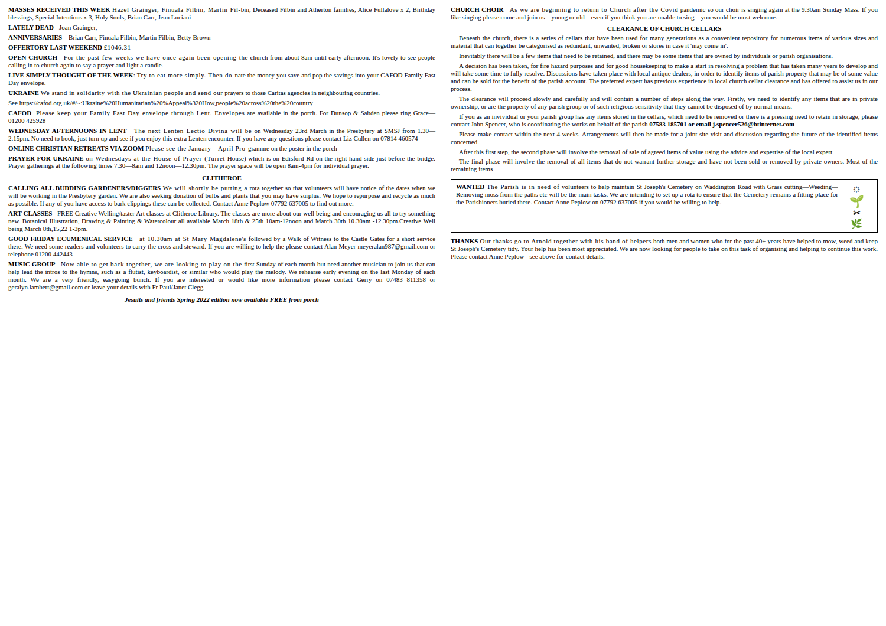MASSES RECEIVED THIS WEEK Hazel Grainger, Finuala Filbin, Martin Fil-bin, Deceased Filbin and Atherton families, Alice Fullalove x 2, Birthday blessings, Special Intentions x 3, Holy Souls, Brian Carr, Jean Luciani
LATELY DEAD - Joan Grainger,
ANNIVERSARIES Brian Carr, Finuala Filbin, Martin Filbin, Betty Brown
OFFERTORY LAST WEEKEND £1046.31
OPEN CHURCH For the past few weeks we have once again been opening the church from about 8am until early afternoon. It's lovely to see people calling in to church again to say a prayer and light a candle.
LIVE SIMPLY THOUGHT OF THE WEEK: Try to eat more simply. Then do-nate the money you save and pop the savings into your CAFOD Family Fast Day envelope.
UKRAINE We stand in solidarity with the Ukrainian people and send our prayers to those Caritas agencies in neighbouring countries.
See https://cafod.org.uk/#/~:Ukraine%20Humanitarian%20%Appeal%320How,people%20across%20the%20country
CAFOD Please keep your Family Fast Day envelope through Lent. Envelopes are available in the porch. For Dunsop & Sabden please ring Grace—01200 425928
WEDNESDAY AFTERNOONS IN LENT The next Lenten Lectio Divina will be on Wednesday 23rd March in the Presbytery at SMSJ from 1.30—2.15pm. No need to book, just turn up and see if you enjoy this extra Lenten encounter. If you have any questions please contact Liz Cullen on 07814 460574
ONLINE CHRISTIAN RETREATS VIA ZOOM Please see the January—April Pro-gramme on the poster in the porch
PRAYER FOR UKRAINE on Wednesdays at the House of Prayer (Turret House) which is on Edisford Rd on the right hand side just before the bridge. Prayer gatherings at the following times 7.30—8am and 12noon—12.30pm. The prayer space will be open 8am-4pm for individual prayer.
CLITHEROE
CALLING ALL BUDDING GARDENERS/DIGGERS We will shortly be putting a rota together so that volunteers will have notice of the dates when we will be working in the Presbytery garden. We are also seeking donation of bulbs and plants that you may have surplus. We hope to repurpose and recycle as much as possible. If any of you have access to bark clippings these can be collected. Contact Anne Peplow 07792 637005 to find out more.
ART CLASSES FREE Creative Welling/taster Art classes at Clitheroe Library. The classes are more about our well being and encouraging us all to try something new. Botanical Illustration, Drawing & Painting & Watercolour all available March 18th & 25th 10am-12noon and March 30th 10.30am -12.30pm.Creative Well being March 8th,15,22 1-3pm.
GOOD FRIDAY ECUMENICAL SERVICE at 10.30am at St Mary Magdalene's followed by a Walk of Witness to the Castle Gates for a short service there. We need some readers and volunteers to carry the cross and steward. If you are willing to help the please contact Alan Meyer meyeralan987@gmail.com or telephone 01200 442443
MUSIC GROUP Now able to get back together, we are looking to play on the first Sunday of each month but need another musician to join us that can help lead the intros to the hymns, such as a flutist, keyboardist, or similar who would play the melody. We rehearse early evening on the last Monday of each month. We are a very friendly, easygoing bunch. If you are interested or would like more information please contact Gerry on 07483 811358 or geralyn.lambert@gmail.com or leave your details with Fr Paul/Janet Clegg
Jesuits and friends Spring 2022 edition now available FREE from porch
CHURCH CHOIR As we are beginning to return to Church after the Covid pandemic so our choir is singing again at the 9.30am Sunday Mass. If you like singing please come and join us—young or old—even if you think you are unable to sing—you would be most welcome.
CLEARANCE OF CHURCH CELLARS
Beneath the church, there is a series of cellars that have been used for many generations as a convenient repository for numerous items of various sizes and material that can together be categorised as redundant, unwanted, broken or stores in case it 'may come in'.
Inevitably there will be a few items that need to be retained, and there may be some items that are owned by individuals or parish organisations.
A decision has been taken, for fire hazard purposes and for good housekeeping to make a start in resolving a problem that has taken many years to develop and will take some time to fully resolve. Discussions have taken place with local antique dealers, in order to identify items of parish property that may be of some value and can be sold for the benefit of the parish account. The preferred expert has previous experience in local church cellar clearance and has offered to assist us in our process.
The clearance will proceed slowly and carefully and will contain a number of steps along the way. Firstly, we need to identify any items that are in private ownership, or are the property of any parish group or of such religious sensitivity that they cannot be disposed of by normal means.
If you as an invividual or your parish group has any items stored in the cellars, which need to be removed or there is a pressing need to retain in storage, please contact John Spencer, who is coordinating the works on behalf of the parish 07583 185701 or email j.spencer526@btinternet.com
Please make contact within the next 4 weeks. Arrangements will then be made for a joint site visit and discussion regarding the future of the identified items concerned.
After this first step, the second phase will involve the removal of sale of agreed items of value using the advice and expertise of the local expert.
The final phase will involve the removal of all items that do not warrant further storage and have not been sold or removed by private owners. Most of the remaining items
☼
🌱
✂
🌿
WANTED The Parish is in need of volunteers to help maintain St Joseph's Cemetery on Waddington Road with Grass cutting—Weeding—Removing moss from the paths etc will be the main tasks. We are intending to set up a rota to ensure that the Cemetery remains a fitting place for the Parishioners buried there. Contact Anne Peplow on 07792 637005 if you would be willing to help.
THANKS Our thanks go to Arnold together with his band of helpers both men and women who for the past 40+ years have helped to mow, weed and keep St Joseph's Cemetery tidy. Your help has been most appreciated. We are now looking for people to take on this task of organising and helping to continue this work. Please contact Anne Peplow - see above for contact details.